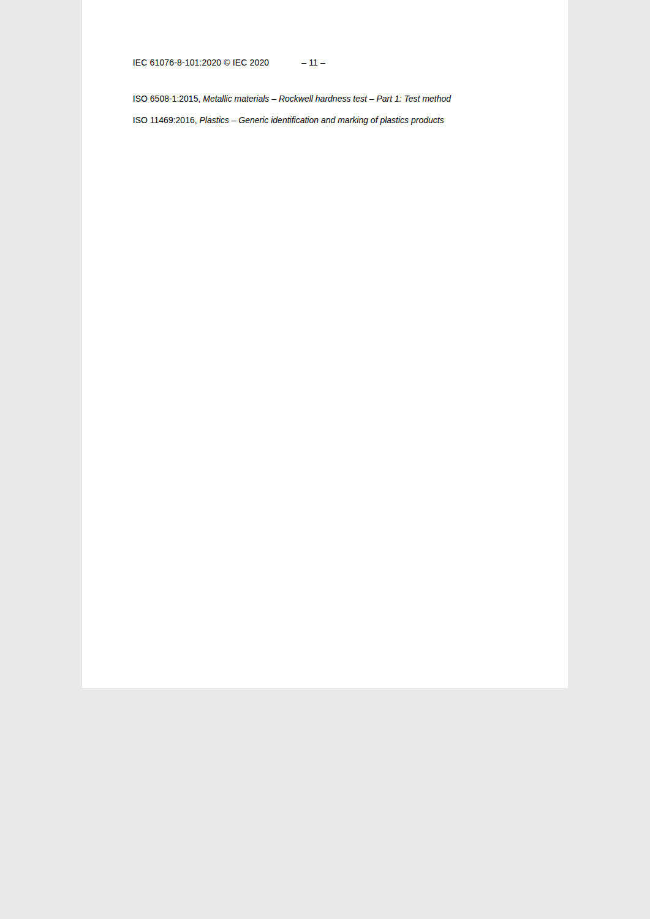IEC 61076-8-101:2020 © IEC 2020– 11 –
ISO 6508-1:2015, Metallic materials – Rockwell hardness test – Part 1: Test method
ISO 11469:2016, Plastics – Generic identification and marking of plastics products